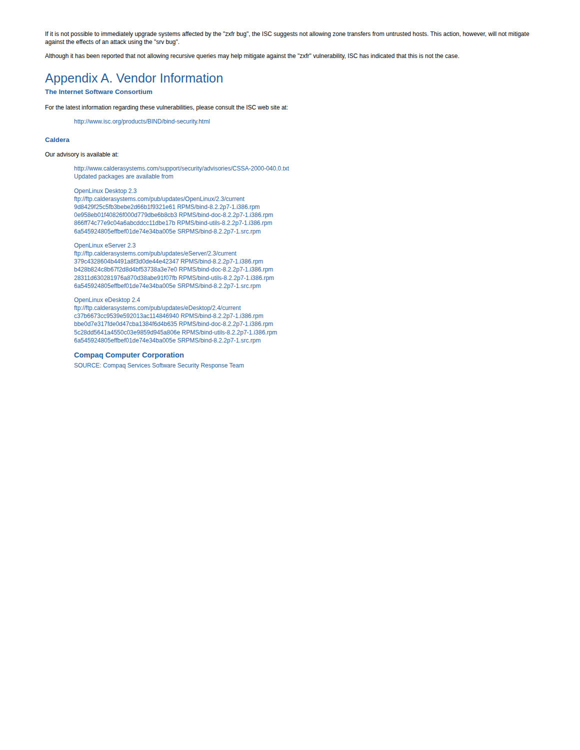If it is not possible to immediately upgrade systems affected by the "zxfr bug", the ISC suggests not allowing zone transfers from untrusted hosts. This action, however, will not mitigate against the effects of an attack using the "srv bug".
Although it has been reported that not allowing recursive queries may help mitigate against the "zxfr" vulnerability, ISC has indicated that this is not the case.
Appendix A. Vendor Information
The Internet Software Consortium
For the latest information regarding these vulnerabilities, please consult the ISC web site at:
http://www.isc.org/products/BIND/bind-security.html
Caldera
Our advisory is available at:
http://www.calderasystems.com/support/security/advisories/CSSA-2000-040.0.txt
Updated packages are available from
OpenLinux Desktop 2.3
ftp://ftp.calderasystems.com/pub/updates/OpenLinux/2.3/current
9d8429f25c5fb3bebe2d66b1f9321e61 RPMS/bind-8.2.2p7-1.i386.rpm
0e958eb01f40826f000d779dbe6b8cb3 RPMS/bind-doc-8.2.2p7-1.i386.rpm
866ff74c77e9c04a6abcddcc11dbe17b RPMS/bind-utils-8.2.2p7-1.i386.rpm
6a545924805effbef01de74e34ba005e SRPMS/bind-8.2.2p7-1.src.rpm
OpenLinux eServer 2.3
ftp://ftp.calderasystems.com/pub/updates/eServer/2.3/current
379c4328604b4491a8f3d0de44e42347 RPMS/bind-8.2.2p7-1.i386.rpm
b428b824c8b67f2d8d4bf53738a3e7e0 RPMS/bind-doc-8.2.2p7-1.i386.rpm
28311d630281976a870d38abe91f07fb RPMS/bind-utils-8.2.2p7-1.i386.rpm
6a545924805effbef01de74e34ba005e SRPMS/bind-8.2.2p7-1.src.rpm
OpenLinux eDesktop 2.4
ftp://ftp.calderasystems.com/pub/updates/eDesktop/2.4/current
c37b6673cc9539e592013ac114846940 RPMS/bind-8.2.2p7-1.i386.rpm
bbe0d7e317fde0d47cba1384f6d4b635 RPMS/bind-doc-8.2.2p7-1.i386.rpm
5c28dd5641a4550c03e9859d945a806e RPMS/bind-utils-8.2.2p7-1.i386.rpm
6a545924805effbef01de74e34ba005e SRPMS/bind-8.2.2p7-1.src.rpm
Compaq Computer Corporation
SOURCE: Compaq Services Software Security Response Team